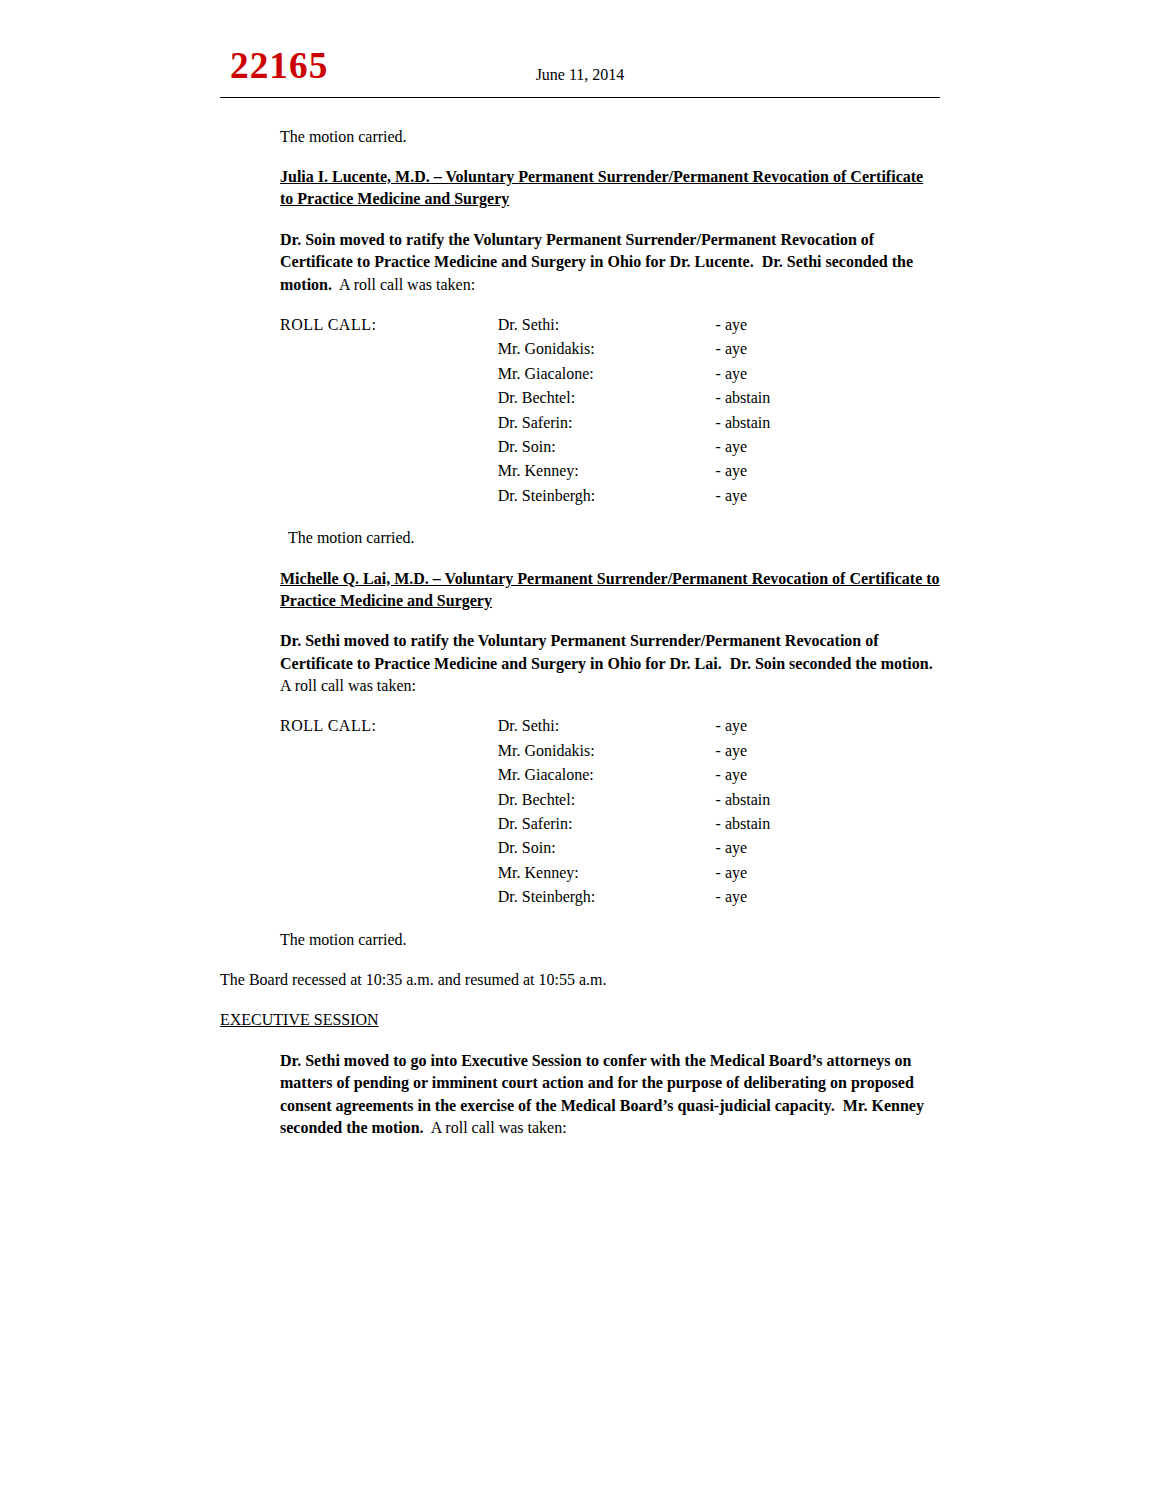22165
June 11, 2014
The motion carried.
Julia I. Lucente, M.D. – Voluntary Permanent Surrender/Permanent Revocation of Certificate to Practice Medicine and Surgery
Dr. Soin moved to ratify the Voluntary Permanent Surrender/Permanent Revocation of Certificate to Practice Medicine and Surgery in Ohio for Dr. Lucente. Dr. Sethi seconded the motion. A roll call was taken:
| ROLL CALL: | Dr. Sethi: | - aye |
| | Mr. Gonidakis: | - aye |
| | Mr. Giacalone: | - aye |
| | Dr. Bechtel: | - abstain |
| | Dr. Saferin: | - abstain |
| | Dr. Soin: | - aye |
| | Mr. Kenney: | - aye |
| | Dr. Steinbergh: | - aye |
The motion carried.
Michelle Q. Lai, M.D. – Voluntary Permanent Surrender/Permanent Revocation of Certificate to Practice Medicine and Surgery
Dr. Sethi moved to ratify the Voluntary Permanent Surrender/Permanent Revocation of Certificate to Practice Medicine and Surgery in Ohio for Dr. Lai. Dr. Soin seconded the motion. A roll call was taken:
| ROLL CALL: | Dr. Sethi: | - aye |
| | Mr. Gonidakis: | - aye |
| | Mr. Giacalone: | - aye |
| | Dr. Bechtel: | - abstain |
| | Dr. Saferin: | - abstain |
| | Dr. Soin: | - aye |
| | Mr. Kenney: | - aye |
| | Dr. Steinbergh: | - aye |
The motion carried.
The Board recessed at 10:35 a.m. and resumed at 10:55 a.m.
EXECUTIVE SESSION
Dr. Sethi moved to go into Executive Session to confer with the Medical Board’s attorneys on matters of pending or imminent court action and for the purpose of deliberating on proposed consent agreements in the exercise of the Medical Board’s quasi-judicial capacity. Mr. Kenney seconded the motion. A roll call was taken: